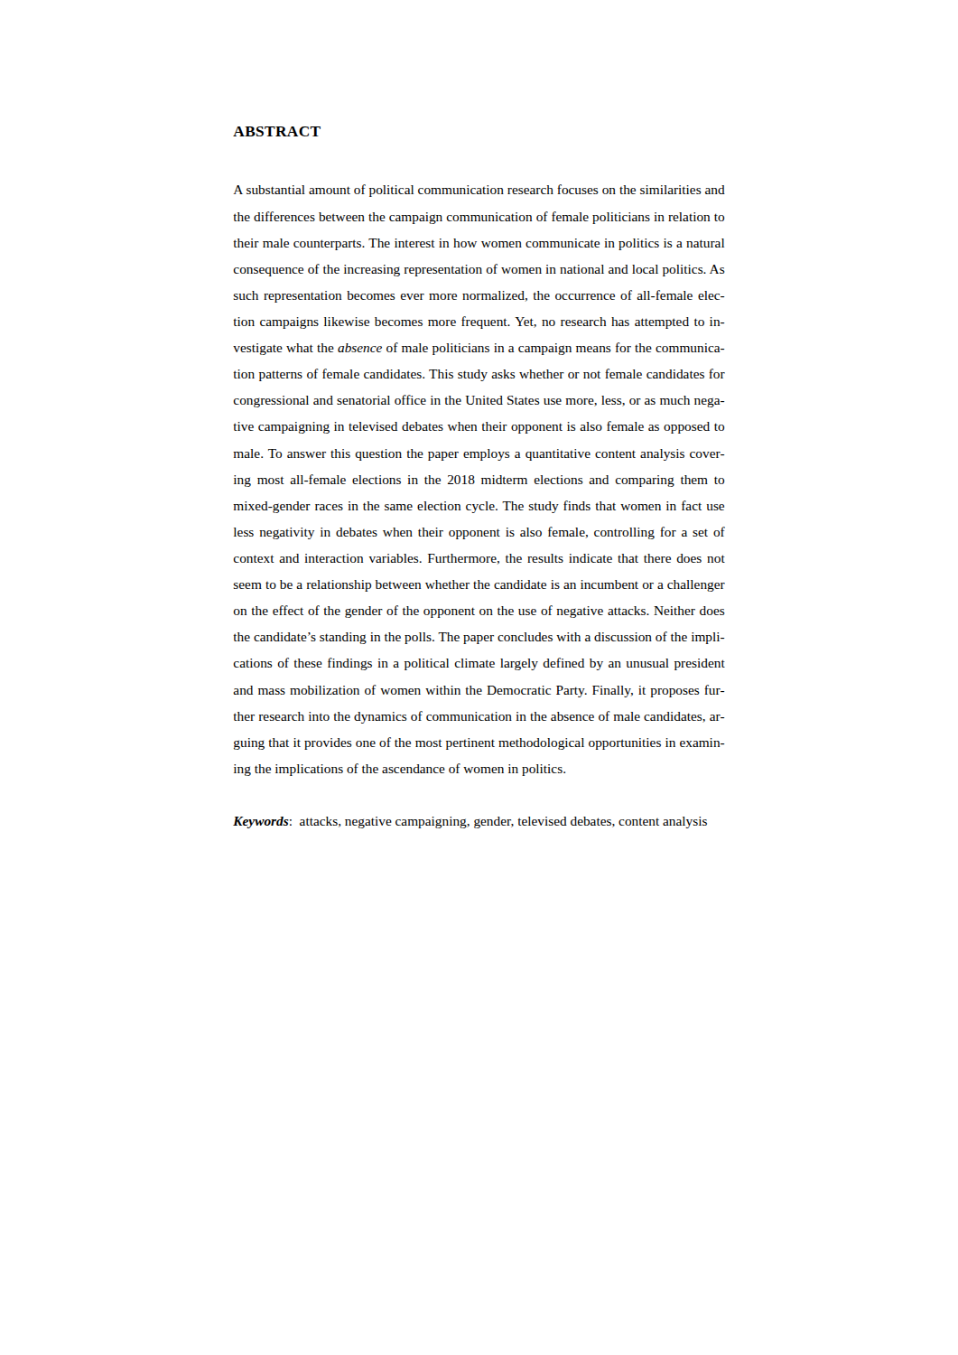ABSTRACT
A substantial amount of political communication research focuses on the similarities and the differences between the campaign communication of female politicians in relation to their male counterparts. The interest in how women communicate in politics is a natural consequence of the increasing representation of women in national and local politics. As such representation becomes ever more normalized, the occurrence of all-female election campaigns likewise becomes more frequent. Yet, no research has attempted to investigate what the absence of male politicians in a campaign means for the communication patterns of female candidates. This study asks whether or not female candidates for congressional and senatorial office in the United States use more, less, or as much negative campaigning in televised debates when their opponent is also female as opposed to male. To answer this question the paper employs a quantitative content analysis covering most all-female elections in the 2018 midterm elections and comparing them to mixed-gender races in the same election cycle. The study finds that women in fact use less negativity in debates when their opponent is also female, controlling for a set of context and interaction variables. Furthermore, the results indicate that there does not seem to be a relationship between whether the candidate is an incumbent or a challenger on the effect of the gender of the opponent on the use of negative attacks. Neither does the candidate’s standing in the polls. The paper concludes with a discussion of the implications of these findings in a political climate largely defined by an unusual president and mass mobilization of women within the Democratic Party. Finally, it proposes further research into the dynamics of communication in the absence of male candidates, arguing that it provides one of the most pertinent methodological opportunities in examining the implications of the ascendance of women in politics.
Keywords: attacks, negative campaigning, gender, televised debates, content analysis